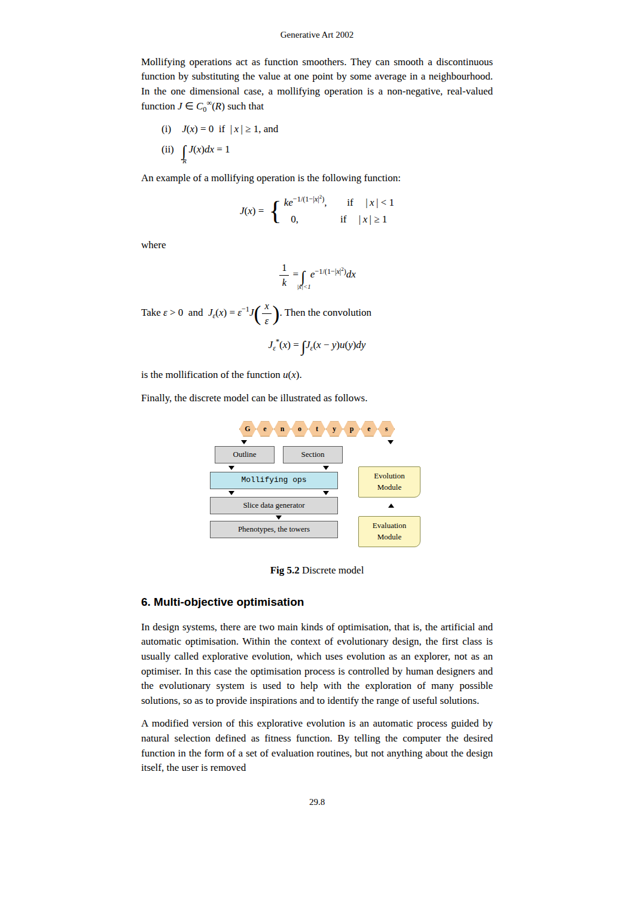Generative Art 2002
Mollifying operations act as function smoothers. They can smooth a discontinuous function by substituting the value at one point by some average in a neighbourhood. In the one dimensional case, a mollifying operation is a non-negative, real-valued function J ∈ C0∞(R) such that
(i) J(x) = 0 if | x | ≥ 1, and
(ii) ∫R J(x)dx = 1
An example of a mollifying operation is the following function:
J(x) = { ke−1/(1−|x|2),if | x | < 1 0,if | x | ≥ 1
where
1 k = ∫|x|<1 e−1/(1−|x|2)dx
Take ε > 0 and Jε(x) = ε−1J(xε). Then the convolution
Jε*(x) = ∫Jε(x − y)u(y)dy
is the mollification of the function u(x).
Finally, the discrete model can be illustrated as follows.
G
e
n
o
t
y
p
e
s
Outline
Section
Mollifying ops
Slice data generator
Phenotypes, the towers
Evolution
Module
Evaluation
Module
Fig 5.2 Discrete model
6. Multi-objective optimisation
In design systems, there are two main kinds of optimisation, that is, the artificial and automatic optimisation. Within the context of evolutionary design, the first class is usually called explorative evolution, which uses evolution as an explorer, not as an optimiser. In this case the optimisation process is controlled by human designers and the evolutionary system is used to help with the exploration of many possible solutions, so as to provide inspirations and to identify the range of useful solutions.
A modified version of this explorative evolution is an automatic process guided by natural selection defined as fitness function. By telling the computer the desired function in the form of a set of evaluation routines, but not anything about the design itself, the user is removed
29.8